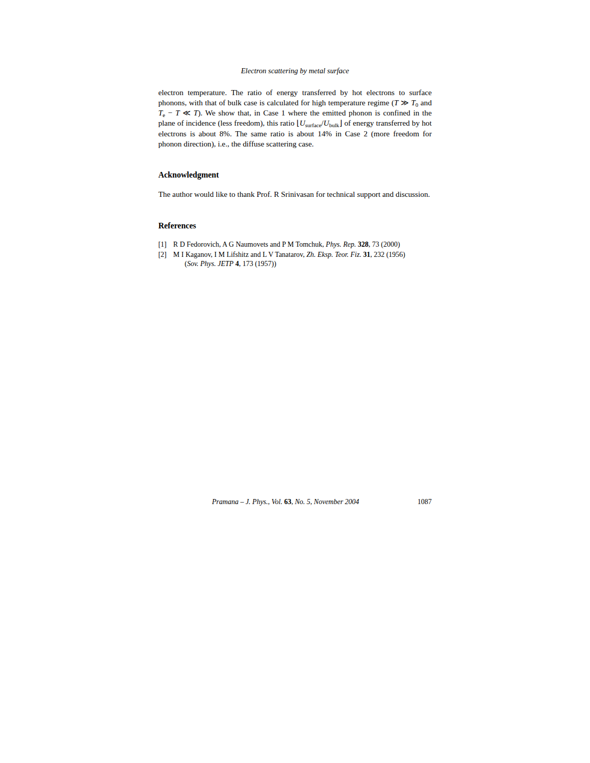Electron scattering by metal surface
electron temperature. The ratio of energy transferred by hot electrons to surface phonons, with that of bulk case is calculated for high temperature regime (T ≫ T0 and Te − T ≪ T). We show that, in Case 1 where the emitted phonon is confined in the plane of incidence (less freedom), this ratio ⌊Usurface/Ubulk⌋ of energy transferred by hot electrons is about 8%. The same ratio is about 14% in Case 2 (more freedom for phonon direction), i.e., the diffuse scattering case.
Acknowledgment
The author would like to thank Prof. R Srinivasan for technical support and discussion.
References
[1]
R D Fedorovich, A G Naumovets and P M Tomchuk, Phys. Rep. 328, 73 (2000)
[2]
M I Kaganov, I M Lifshitz and L V Tanatarov, Zh. Eksp. Teor. Fiz. 31, 232 (1956) (Sov. Phys. JETP 4, 173 (1957))
Pramana – J. Phys., Vol. 63, No. 5, November 2004
1087